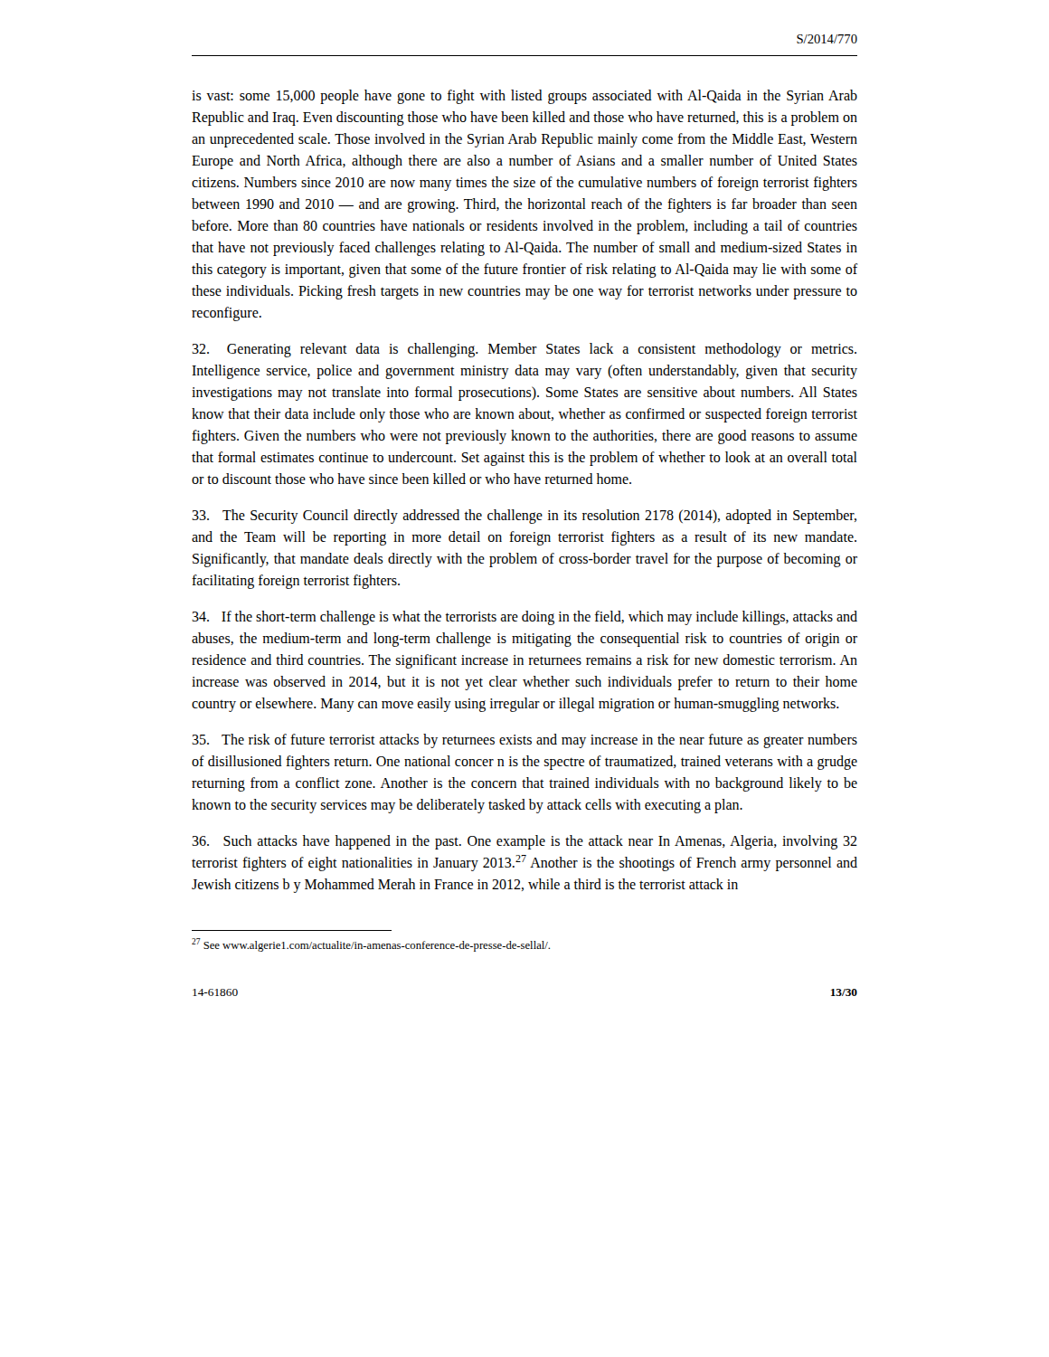S/2014/770
is vast: some 15,000 people have gone to fight with listed groups associated with Al-Qaida in the Syrian Arab Republic and Iraq. Even discounting those who have been killed and those who have returned, this is a problem on an unprecedented scale. Those involved in the Syrian Arab Republic mainly come from the Middle East, Western Europe and North Africa, although there are also a number of Asians and a smaller number of United States citizens. Numbers since 2010 are now many times the size of the cumulative numbers of foreign terrorist fighters between 1990 and 2010 — and are growing. Third, the horizontal reach of the fighters is far broader than seen before. More than 80 countries have nationals or residents involved in the problem, including a tail of countries that have not previously faced challenges relating to Al-Qaida. The number of small and medium-sized States in this category is important, given that some of the future frontier of risk relating to Al-Qaida may lie with some of these individuals. Picking fresh targets in new countries may be one way for terrorist networks under pressure to reconfigure.
32. Generating relevant data is challenging. Member States lack a consistent methodology or metrics. Intelligence service, police and government ministry data may vary (often understandably, given that security investigations may not translate into formal prosecutions). Some States are sensitive about numbers. All States know that their data include only those who are known about, whether as confirmed or suspected foreign terrorist fighters. Given the numbers who were not previously known to the authorities, there are good reasons to assume that formal estimates continue to undercount. Set against this is the problem of whether to look at an overall total or to discount those who have since been killed or who have returned home.
33. The Security Council directly addressed the challenge in its resolution 2178 (2014), adopted in September, and the Team will be reporting in more detail on foreign terrorist fighters as a result of its new mandate. Significantly, that mandate deals directly with the problem of cross-border travel for the purpose of becoming or facilitating foreign terrorist fighters.
34. If the short-term challenge is what the terrorists are doing in the field, which may include killings, attacks and abuses, the medium-term and long-term challenge is mitigating the consequential risk to countries of origin or residence and third countries. The significant increase in returnees remains a risk for new domestic terrorism. An increase was observed in 2014, but it is not yet clear whether such individuals prefer to return to their home country or elsewhere. Many can move easily using irregular or illegal migration or human-smuggling networks.
35. The risk of future terrorist attacks by returnees exists and may increase in the near future as greater numbers of disillusioned fighters return. One national concer n is the spectre of traumatized, trained veterans with a grudge returning from a conflict zone. Another is the concern that trained individuals with no background likely to be known to the security services may be deliberately tasked by attack cells with executing a plan.
36. Such attacks have happened in the past. One example is the attack near In Amenas, Algeria, involving 32 terrorist fighters of eight nationalities in January 2013.27 Another is the shootings of French army personnel and Jewish citizens b y Mohammed Merah in France in 2012, while a third is the terrorist attack in
27 See www.algerie1.com/actualite/in-amenas-conference-de-presse-de-sellal/.
14-61860 13/30